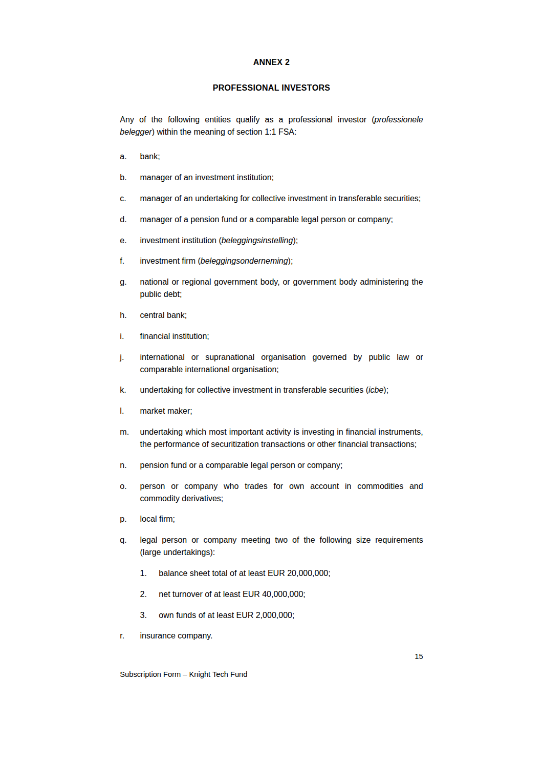ANNEX 2
PROFESSIONAL INVESTORS
Any of the following entities qualify as a professional investor (professionele belegger) within the meaning of section 1:1 FSA:
a. bank;
b. manager of an investment institution;
c. manager of an undertaking for collective investment in transferable securities;
d. manager of a pension fund or a comparable legal person or company;
e. investment institution (beleggingsinstelling);
f. investment firm (beleggingsonderneming);
g. national or regional government body, or government body administering the public debt;
h. central bank;
i. financial institution;
j. international or supranational organisation governed by public law or comparable international organisation;
k. undertaking for collective investment in transferable securities (icbe);
l. market maker;
m. undertaking which most important activity is investing in financial instruments, the performance of securitization transactions or other financial transactions;
n. pension fund or a comparable legal person or company;
o. person or company who trades for own account in commodities and commodity derivatives;
p. local firm;
q. legal person or company meeting two of the following size requirements (large undertakings):
1. balance sheet total of at least EUR 20,000,000;
2. net turnover of at least EUR 40,000,000;
3. own funds of at least EUR 2,000,000;
r. insurance company.
15
Subscription Form – Knight Tech Fund